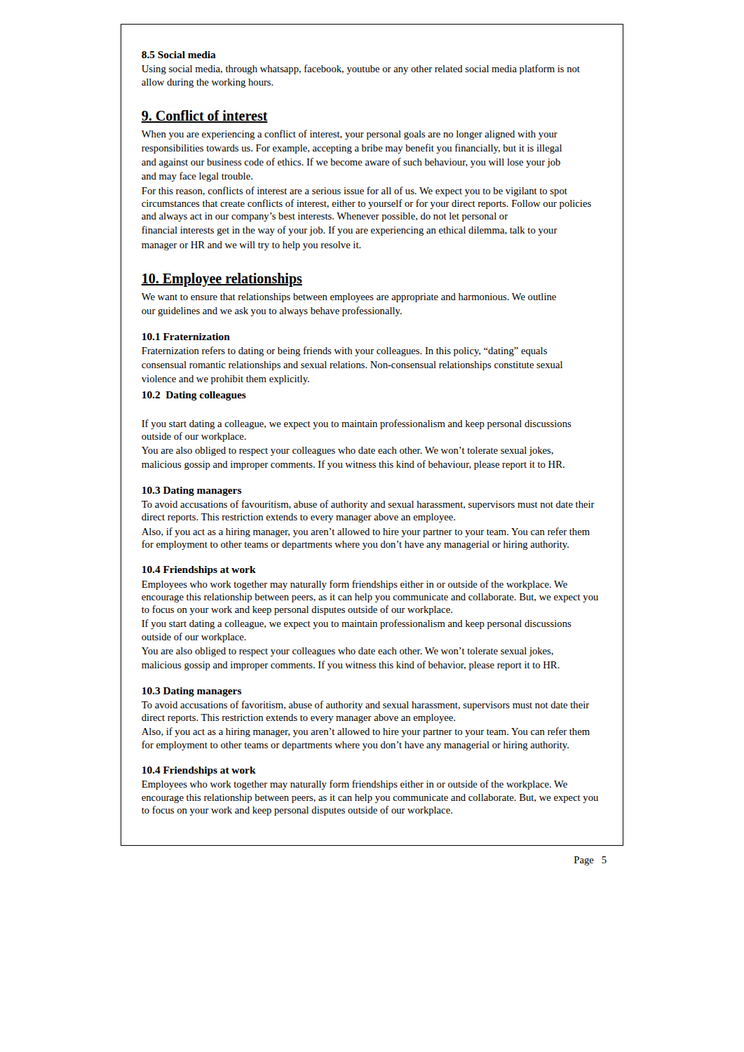8.5 Social media
Using social media, through whatsapp, facebook, youtube or any other related social media platform is not allow during the working hours.
9. Conflict of interest
When you are experiencing a conflict of interest, your personal goals are no longer aligned with your
responsibilities towards us. For example, accepting a bribe may benefit you financially, but it is illegal
and against our business code of ethics. If we become aware of such behaviour, you will lose your job
and may face legal trouble.
For this reason, conflicts of interest are a serious issue for all of us. We expect you to be vigilant to spot circumstances that create conflicts of interest, either to yourself or for your direct reports. Follow our policies and always act in our company’s best interests. Whenever possible, do not let personal or
financial interests get in the way of your job. If you are experiencing an ethical dilemma, talk to your
manager or HR and we will try to help you resolve it.
10. Employee relationships
We want to ensure that relationships between employees are appropriate and harmonious. We outline
our guidelines and we ask you to always behave professionally.
10.1 Fraternization
Fraternization refers to dating or being friends with your colleagues. In this policy, “dating” equals
consensual romantic relationships and sexual relations. Non-consensual relationships constitute sexual
violence and we prohibit them explicitly.
10.2 Dating colleagues
If you start dating a colleague, we expect you to maintain professionalism and keep personal discussions outside of our workplace.
You are also obliged to respect your colleagues who date each other. We won’t tolerate sexual jokes,
malicious gossip and improper comments. If you witness this kind of behaviour, please report it to HR.
10.3 Dating managers
To avoid accusations of favouritism, abuse of authority and sexual harassment, supervisors must not date their direct reports. This restriction extends to every manager above an employee.
Also, if you act as a hiring manager, you aren’t allowed to hire your partner to your team. You can refer them for employment to other teams or departments where you don’t have any managerial or hiring authority.
10.4 Friendships at work
Employees who work together may naturally form friendships either in or outside of the workplace. We encourage this relationship between peers, as it can help you communicate and collaborate. But, we expect you to focus on your work and keep personal disputes outside of our workplace.
If you start dating a colleague, we expect you to maintain professionalism and keep personal discussions outside of our workplace.
You are also obliged to respect your colleagues who date each other. We won’t tolerate sexual jokes,
malicious gossip and improper comments. If you witness this kind of behavior, please report it to HR.
10.3 Dating managers
To avoid accusations of favoritism, abuse of authority and sexual harassment, supervisors must not date their direct reports. This restriction extends to every manager above an employee.
Also, if you act as a hiring manager, you aren’t allowed to hire your partner to your team. You can refer them for employment to other teams or departments where you don’t have any managerial or hiring authority.
10.4 Friendships at work
Employees who work together may naturally form friendships either in or outside of the workplace. We encourage this relationship between peers, as it can help you communicate and collaborate. But, we expect you to focus on your work and keep personal disputes outside of our workplace.
Page 5